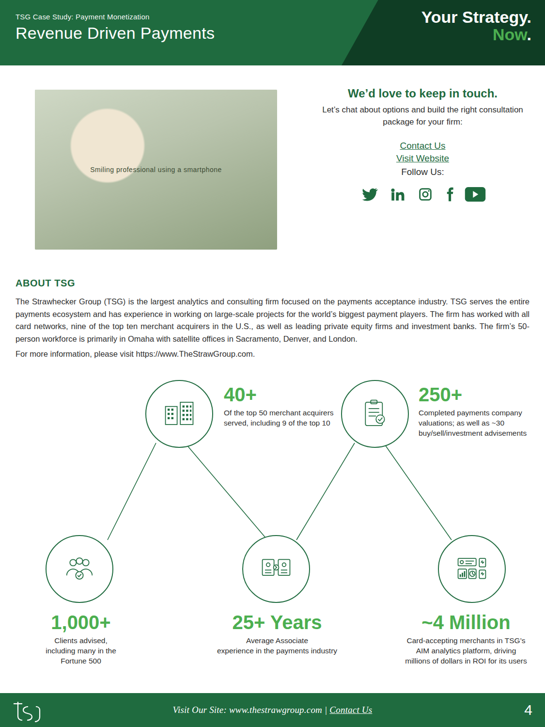TSG Case Study: Payment Monetization
Revenue Driven Payments
Your Strategy. Now.
Smiling professional using a smartphone
We’d love to keep in touch.
Let’s chat about options and build the right consultation package for your firm:
Contact Us Visit Website
Follow Us:
ABOUT TSG
The Strawhecker Group (TSG) is the largest analytics and consulting firm focused on the payments acceptance industry. TSG serves the entire payments ecosystem and has experience in working on large-scale projects for the world’s biggest payment players. The firm has worked with all card networks, nine of the top ten merchant acquirers in the U.S., as well as leading private equity firms and investment banks. The firm’s 50-person workforce is primarily in Omaha with satellite offices in Sacramento, Denver, and London.
For more information, please visit https://www.TheStrawGroup.com.
40+
Of the top 50 merchant acquirers served, including 9 of the top 10
250+
Completed payments company valuations; as well as ~30 buy/sell/investment advisements
1,000+
Clients advised,
including many in the
Fortune 500
25+ Years
Average Associate
experience in the payments industry
~4 Million
Card-accepting merchants in TSG’s
AIM analytics platform, driving
millions of dollars in ROI for its users
Visit Our Site: www.thestrawgroup.com | Contact Us
4